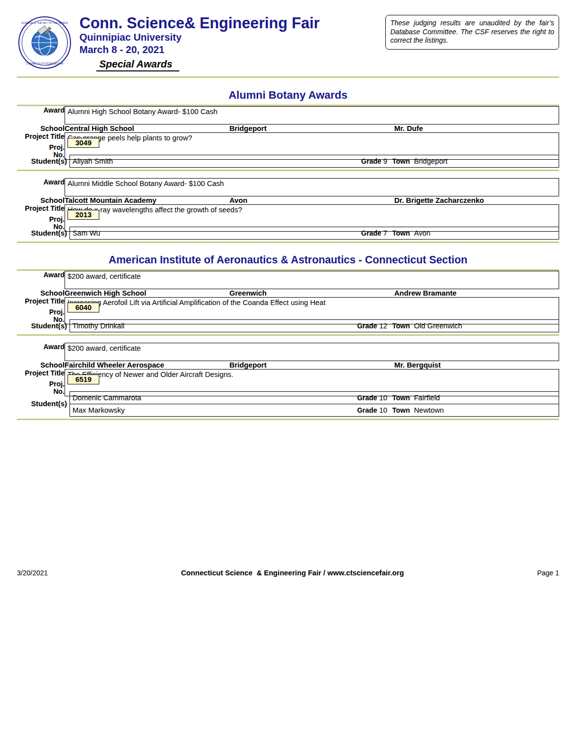SCIENCE IS THE KEY TO THE WORLD CONNECTICUT SCIENCE FAIR
Conn. Science& Engineering Fair
Quinnipiac University
March 8 - 20, 2021
Special Awards
These judging results are unaudited by the fair’s Database Committee. The CSF reserves the right to correct the listings.
Alumni Botany Awards
| Award | Alumni High School Botany Award- $100 Cash |
| School | Central High School | Bridgeport | Mr. Dufe |
| Project Title | Can orange peels help plants to grow? |
| Proj. No. | |
| | 3049 | |
| Student(s) | Aliyah Smith | Grade 9 | Town Bridgeport |
| Award | Alumni Middle School Botany Award- $100 Cash |
| School | Talcott Mountain Academy | Avon | Dr. Brigette Zacharczenko |
| Project Title | How do x-ray wavelengths affect the growth of seeds? |
| Proj. No. | |
| | 2013 | |
| Student(s) | Sam Wu | Grade 7 | Town Avon |
American Institute of Aeronautics & Astronautics - Connecticut Section
| Award | $200 award, certificate |
| School | Greenwich High School | Greenwich | Andrew Bramante |
| Project Title | Increasing Aerofoil Lift via Artificial Amplification of the Coanda Effect using Heat |
| Proj. No. | |
| | 6040 | |
| Student(s) | Timothy Drinkall | Grade 12 | Town Old Greenwich |
| Award | $200 award, certificate |
| School | Fairchild Wheeler Aerospace | Bridgeport | Mr. Bergquist |
| Project Title | The Efficiency of Newer and Older Aircraft Designs. |
| Proj. No. | |
| | 6519 | |
| Student(s) | Domenic Cammarota | Grade 10 | Town Fairfield |
| Max Markowsky | Grade 10 | Town Newtown |
3/20/2021
Connecticut Science & Engineering Fair / www.ctsciencefair.org
Page 1